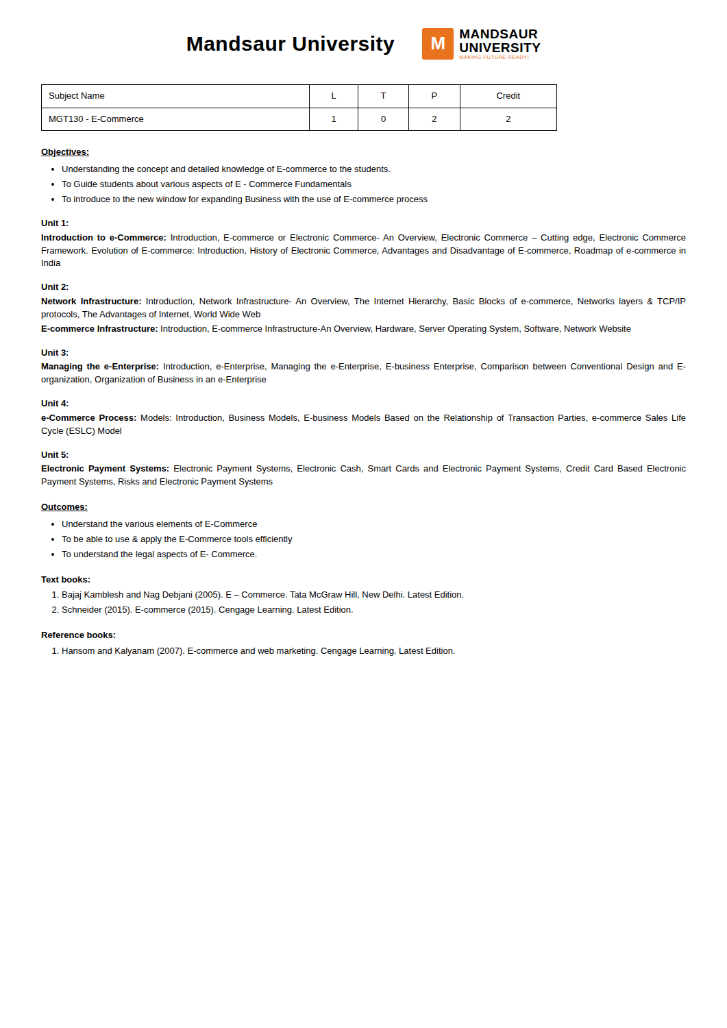Mandsaur University
M
MANDSAUR
UNIVERSITY
MAKING FUTURE READY!
| Subject Name | L | T | P | Credit |
| MGT130 - E-Commerce | 1 | 0 | 2 | 2 |
Objectives:
Understanding the concept and detailed knowledge of E-commerce to the students.
To Guide students about various aspects of E - Commerce Fundamentals
To introduce to the new window for expanding Business with the use of E-commerce process
Unit 1:
Introduction to e-Commerce: Introduction, E-commerce or Electronic Commerce- An Overview, Electronic Commerce – Cutting edge, Electronic Commerce Framework. Evolution of E-commerce: Introduction, History of Electronic Commerce, Advantages and Disadvantage of E-commerce, Roadmap of e-commerce in India
Unit 2:
Network Infrastructure: Introduction, Network Infrastructure- An Overview, The Internet Hierarchy, Basic Blocks of e-commerce, Networks layers & TCP/IP protocols, The Advantages of Internet, World Wide Web
E-commerce Infrastructure: Introduction, E-commerce Infrastructure-An Overview, Hardware, Server Operating System, Software, Network Website
Unit 3:
Managing the e-Enterprise: Introduction, e-Enterprise, Managing the e-Enterprise, E-business Enterprise, Comparison between Conventional Design and E-organization, Organization of Business in an e-Enterprise
Unit 4:
e-Commerce Process: Models: Introduction, Business Models, E-business Models Based on the Relationship of Transaction Parties, e-commerce Sales Life Cycle (ESLC) Model
Unit 5:
Electronic Payment Systems: Electronic Payment Systems, Electronic Cash, Smart Cards and Electronic Payment Systems, Credit Card Based Electronic Payment Systems, Risks and Electronic Payment Systems
Outcomes:
Understand the various elements of E-Commerce
To be able to use & apply the E-Commerce tools efficiently
To understand the legal aspects of E- Commerce.
Text books:
Bajaj Kamblesh and Nag Debjani (2005). E – Commerce. Tata McGraw Hill, New Delhi. Latest Edition.
Schneider (2015). E-commerce (2015). Cengage Learning. Latest Edition.
Reference books:
Hansom and Kalyanam (2007). E-commerce and web marketing. Cengage Learning. Latest Edition.